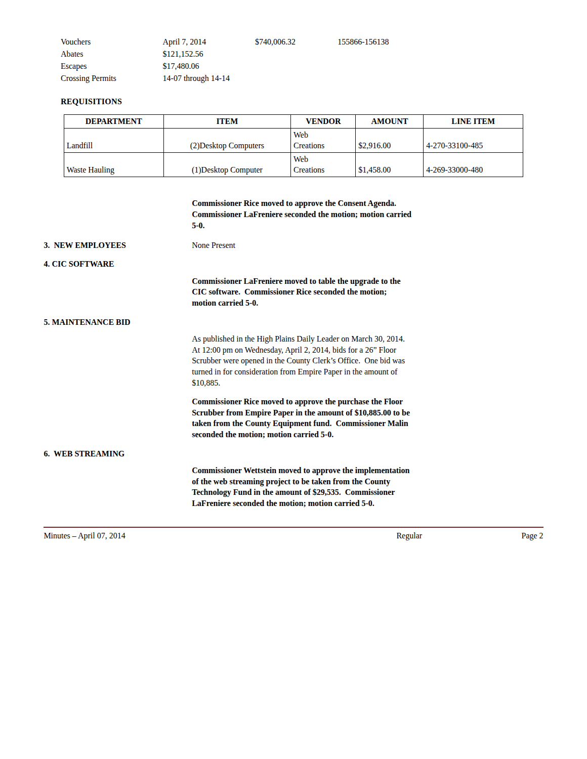| Vouchers | April 7, 2014 | $740,006.32 | 155866-156138 |
| Abates | $121,152.56 | | |
| Escapes | $17,480.06 | | |
| Crossing Permits | 14-07 through 14-14 | | |
REQUISITIONS
| DEPARTMENT | ITEM | VENDOR | AMOUNT | LINE ITEM |
| --- | --- | --- | --- | --- |
| Landfill | (2)Desktop Computers | Web Creations | $2,916.00 | 4-270-33100-485 |
| Waste Hauling | (1)Desktop Computer | Web Creations | $1,458.00 | 4-269-33000-480 |
Commissioner Rice moved to approve the Consent Agenda.
Commissioner LaFreniere seconded the motion; motion carried
5-0.
3. NEW EMPLOYEES
None Present
4. CIC SOFTWARE
Commissioner LaFreniere moved to table the upgrade to the
CIC software. Commissioner Rice seconded the motion;
motion carried 5-0.
5. MAINTENANCE BID
As published in the High Plains Daily Leader on March 30, 2014.
At 12:00 pm on Wednesday, April 2, 2014, bids for a 26” Floor
Scrubber were opened in the County Clerk’s Office. One bid was
turned in for consideration from Empire Paper in the amount of
$10,885.
Commissioner Rice moved to approve the purchase the Floor
Scrubber from Empire Paper in the amount of $10,885.00 to be
taken from the County Equipment fund. Commissioner Malin
seconded the motion; motion carried 5-0.
6. WEB STREAMING
Commissioner Wettstein moved to approve the implementation
of the web streaming project to be taken from the County
Technology Fund in the amount of $29,535. Commissioner
LaFreniere seconded the motion; motion carried 5-0.
| Minutes – April 07, 2014 | Regular | Page 2 |